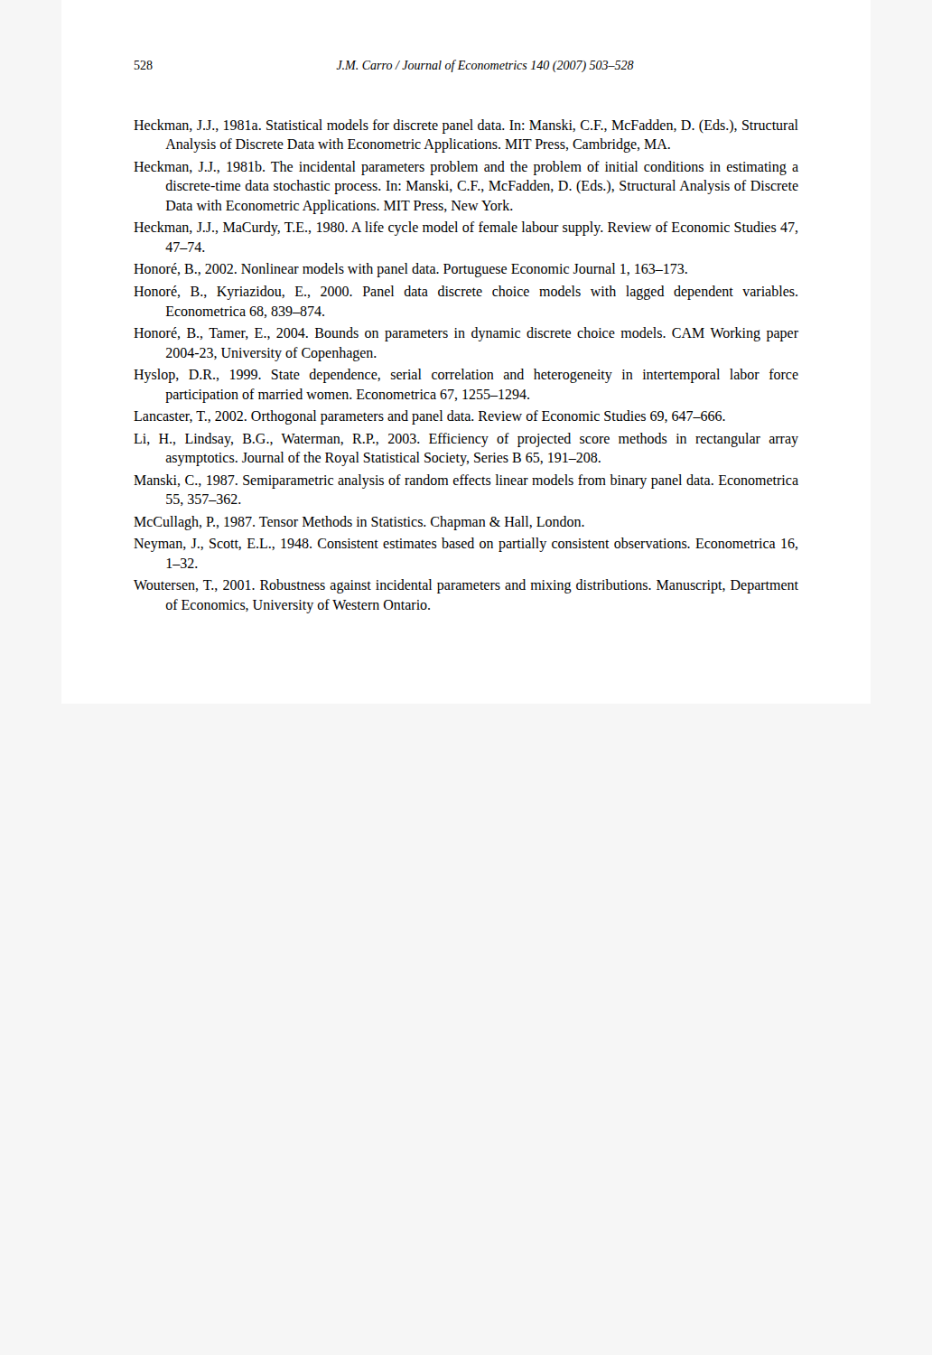528 J.M. Carro / Journal of Econometrics 140 (2007) 503–528
Heckman, J.J., 1981a. Statistical models for discrete panel data. In: Manski, C.F., McFadden, D. (Eds.), Structural Analysis of Discrete Data with Econometric Applications. MIT Press, Cambridge, MA.
Heckman, J.J., 1981b. The incidental parameters problem and the problem of initial conditions in estimating a discrete-time data stochastic process. In: Manski, C.F., McFadden, D. (Eds.), Structural Analysis of Discrete Data with Econometric Applications. MIT Press, New York.
Heckman, J.J., MaCurdy, T.E., 1980. A life cycle model of female labour supply. Review of Economic Studies 47, 47–74.
Honoré, B., 2002. Nonlinear models with panel data. Portuguese Economic Journal 1, 163–173.
Honoré, B., Kyriazidou, E., 2000. Panel data discrete choice models with lagged dependent variables. Econometrica 68, 839–874.
Honoré, B., Tamer, E., 2004. Bounds on parameters in dynamic discrete choice models. CAM Working paper 2004-23, University of Copenhagen.
Hyslop, D.R., 1999. State dependence, serial correlation and heterogeneity in intertemporal labor force participation of married women. Econometrica 67, 1255–1294.
Lancaster, T., 2002. Orthogonal parameters and panel data. Review of Economic Studies 69, 647–666.
Li, H., Lindsay, B.G., Waterman, R.P., 2003. Efficiency of projected score methods in rectangular array asymptotics. Journal of the Royal Statistical Society, Series B 65, 191–208.
Manski, C., 1987. Semiparametric analysis of random effects linear models from binary panel data. Econometrica 55, 357–362.
McCullagh, P., 1987. Tensor Methods in Statistics. Chapman & Hall, London.
Neyman, J., Scott, E.L., 1948. Consistent estimates based on partially consistent observations. Econometrica 16, 1–32.
Woutersen, T., 2001. Robustness against incidental parameters and mixing distributions. Manuscript, Department of Economics, University of Western Ontario.